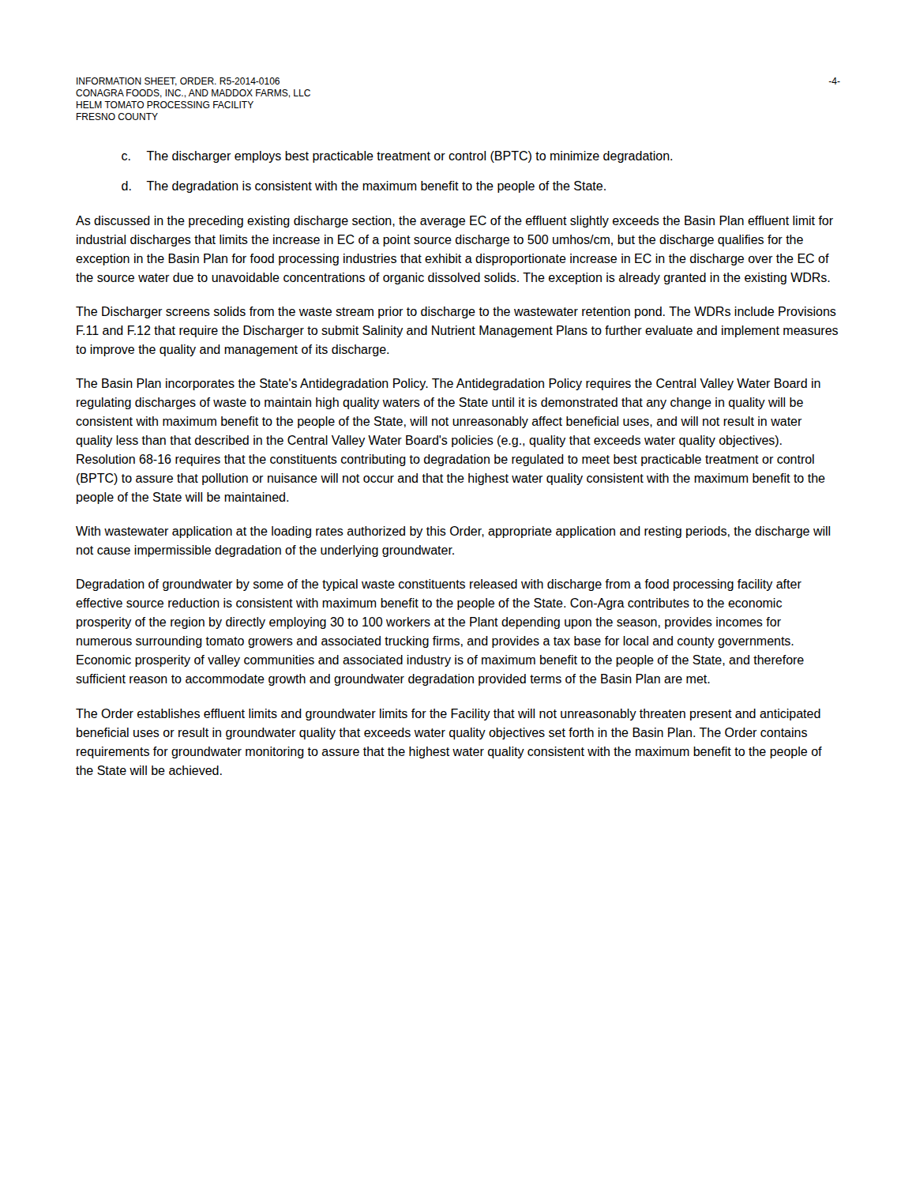-4-
INFORMATION SHEET, ORDER. R5-2014-0106
CONAGRA FOODS, INC., AND MADDOX FARMS, LLC
HELM TOMATO PROCESSING FACILITY
FRESNO COUNTY
c. The discharger employs best practicable treatment or control (BPTC) to minimize degradation.
d. The degradation is consistent with the maximum benefit to the people of the State.
As discussed in the preceding existing discharge section, the average EC of the effluent slightly exceeds the Basin Plan effluent limit for industrial discharges that limits the increase in EC of a point source discharge to 500 umhos/cm, but the discharge qualifies for the exception in the Basin Plan for food processing industries that exhibit a disproportionate increase in EC in the discharge over the EC of the source water due to unavoidable concentrations of organic dissolved solids. The exception is already granted in the existing WDRs.
The Discharger screens solids from the waste stream prior to discharge to the wastewater retention pond. The WDRs include Provisions F.11 and F.12 that require the Discharger to submit Salinity and Nutrient Management Plans to further evaluate and implement measures to improve the quality and management of its discharge.
The Basin Plan incorporates the State's Antidegradation Policy. The Antidegradation Policy requires the Central Valley Water Board in regulating discharges of waste to maintain high quality waters of the State until it is demonstrated that any change in quality will be consistent with maximum benefit to the people of the State, will not unreasonably affect beneficial uses, and will not result in water quality less than that described in the Central Valley Water Board's policies (e.g., quality that exceeds water quality objectives). Resolution 68-16 requires that the constituents contributing to degradation be regulated to meet best practicable treatment or control (BPTC) to assure that pollution or nuisance will not occur and that the highest water quality consistent with the maximum benefit to the people of the State will be maintained.
With wastewater application at the loading rates authorized by this Order, appropriate application and resting periods, the discharge will not cause impermissible degradation of the underlying groundwater.
Degradation of groundwater by some of the typical waste constituents released with discharge from a food processing facility after effective source reduction is consistent with maximum benefit to the people of the State. Con-Agra contributes to the economic prosperity of the region by directly employing 30 to 100 workers at the Plant depending upon the season, provides incomes for numerous surrounding tomato growers and associated trucking firms, and provides a tax base for local and county governments. Economic prosperity of valley communities and associated industry is of maximum benefit to the people of the State, and therefore sufficient reason to accommodate growth and groundwater degradation provided terms of the Basin Plan are met.
The Order establishes effluent limits and groundwater limits for the Facility that will not unreasonably threaten present and anticipated beneficial uses or result in groundwater quality that exceeds water quality objectives set forth in the Basin Plan. The Order contains requirements for groundwater monitoring to assure that the highest water quality consistent with the maximum benefit to the people of the State will be achieved.